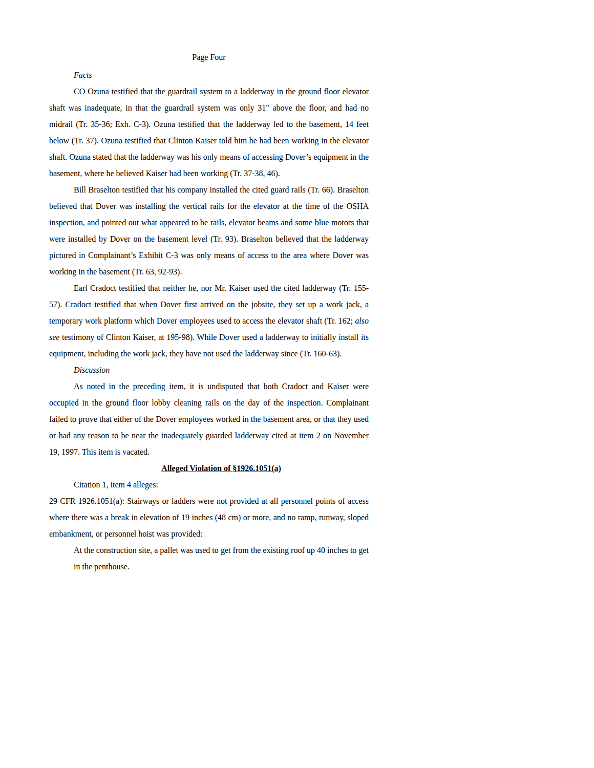Page Four
Facts
CO Ozuna testified that the guardrail system to a ladderway in the ground floor elevator shaft was inadequate, in that the guardrail system was only 31" above the floor, and had no midrail (Tr. 35-36; Exh. C-3). Ozuna testified that the ladderway led to the basement, 14 feet below (Tr. 37). Ozuna testified that Clinton Kaiser told him he had been working in the elevator shaft. Ozuna stated that the ladderway was his only means of accessing Dover’s equipment in the basement, where he believed Kaiser had been working (Tr. 37-38, 46).
Bill Braselton testified that his company installed the cited guard rails (Tr. 66). Braselton believed that Dover was installing the vertical rails for the elevator at the time of the OSHA inspection, and pointed out what appeared to be rails, elevator beams and some blue motors that were installed by Dover on the basement level (Tr. 93). Braselton believed that the ladderway pictured in Complainant’s Exhibit C-3 was only means of access to the area where Dover was working in the basement (Tr. 63, 92-93).
Earl Cradoct testified that neither he, nor Mr. Kaiser used the cited ladderway (Tr. 155-57). Cradoct testified that when Dover first arrived on the jobsite, they set up a work jack, a temporary work platform which Dover employees used to access the elevator shaft (Tr. 162; also see testimony of Clinton Kaiser, at 195-98). While Dover used a ladderway to initially install its equipment, including the work jack, they have not used the ladderway since (Tr. 160-63).
Discussion
As noted in the preceding item, it is undisputed that both Cradoct and Kaiser were occupied in the ground floor lobby cleaning rails on the day of the inspection. Complainant failed to prove that either of the Dover employees worked in the basement area, or that they used or had any reason to be near the inadequately guarded ladderway cited at item 2 on November 19, 1997. This item is vacated.
Alleged Violation of §1926.1051(a)
Citation 1, item 4 alleges:
29 CFR 1926.1051(a): Stairways or ladders were not provided at all personnel points of access where there was a break in elevation of 19 inches (48 cm) or more, and no ramp, runway, sloped embankment, or personnel hoist was provided:
At the construction site, a pallet was used to get from the existing roof up 40 inches to get in the penthouse.